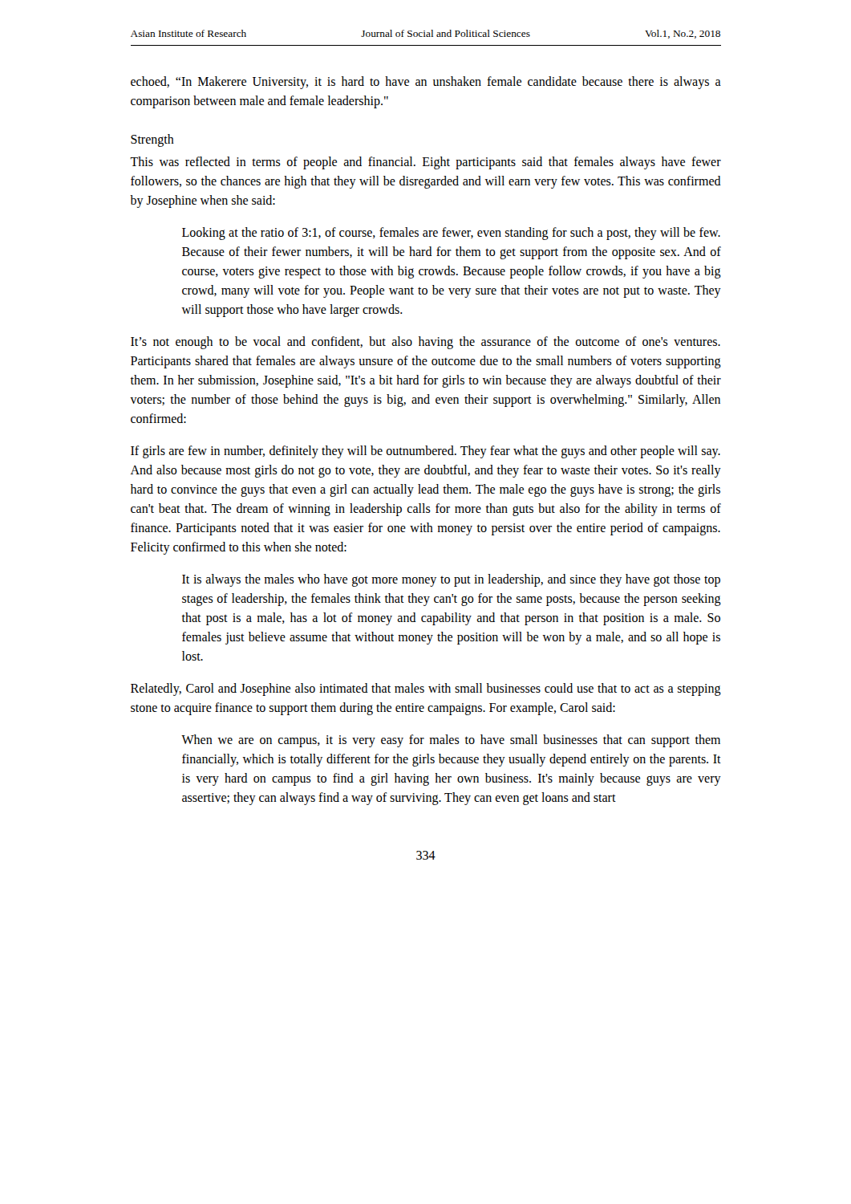Asian Institute of Research Journal of Social and Political Sciences Vol.1, No.2, 2018
echoed, “In Makerere University, it is hard to have an unshaken female candidate because there is always a comparison between male and female leadership."
Strength
This was reflected in terms of people and financial. Eight participants said that females always have fewer followers, so the chances are high that they will be disregarded and will earn very few votes. This was confirmed by Josephine when she said:
Looking at the ratio of 3:1, of course, females are fewer, even standing for such a post, they will be few. Because of their fewer numbers, it will be hard for them to get support from the opposite sex. And of course, voters give respect to those with big crowds. Because people follow crowds, if you have a big crowd, many will vote for you. People want to be very sure that their votes are not put to waste. They will support those who have larger crowds.
It’s not enough to be vocal and confident, but also having the assurance of the outcome of one's ventures. Participants shared that females are always unsure of the outcome due to the small numbers of voters supporting them. In her submission, Josephine said, "It's a bit hard for girls to win because they are always doubtful of their voters; the number of those behind the guys is big, and even their support is overwhelming." Similarly, Allen confirmed:
If girls are few in number, definitely they will be outnumbered. They fear what the guys and other people will say. And also because most girls do not go to vote, they are doubtful, and they fear to waste their votes. So it's really hard to convince the guys that even a girl can actually lead them. The male ego the guys have is strong; the girls can't beat that. The dream of winning in leadership calls for more than guts but also for the ability in terms of finance. Participants noted that it was easier for one with money to persist over the entire period of campaigns. Felicity confirmed to this when she noted:
It is always the males who have got more money to put in leadership, and since they have got those top stages of leadership, the females think that they can't go for the same posts, because the person seeking that post is a male, has a lot of money and capability and that person in that position is a male. So females just believe assume that without money the position will be won by a male, and so all hope is lost.
Relatedly, Carol and Josephine also intimated that males with small businesses could use that to act as a stepping stone to acquire finance to support them during the entire campaigns. For example, Carol said:
When we are on campus, it is very easy for males to have small businesses that can support them financially, which is totally different for the girls because they usually depend entirely on the parents. It is very hard on campus to find a girl having her own business. It's mainly because guys are very assertive; they can always find a way of surviving. They can even get loans and start
334